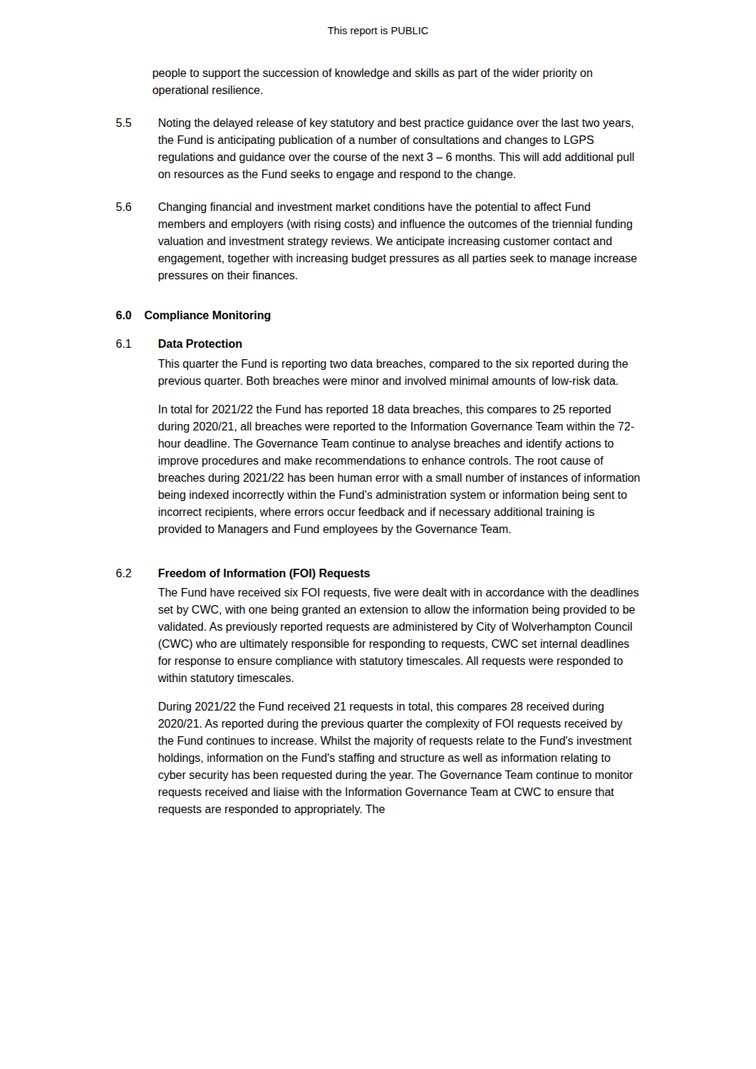This report is PUBLIC
people to support the succession of knowledge and skills as part of the wider priority on operational resilience.
5.5
Noting the delayed release of key statutory and best practice guidance over the last two years, the Fund is anticipating publication of a number of consultations and changes to LGPS regulations and guidance over the course of the next 3 – 6 months. This will add additional pull on resources as the Fund seeks to engage and respond to the change.
5.6
Changing financial and investment market conditions have the potential to affect Fund members and employers (with rising costs) and influence the outcomes of the triennial funding valuation and investment strategy reviews. We anticipate increasing customer contact and engagement, together with increasing budget pressures as all parties seek to manage increase pressures on their finances.
6.0 Compliance Monitoring
6.1
Data Protection
This quarter the Fund is reporting two data breaches, compared to the six reported during the previous quarter. Both breaches were minor and involved minimal amounts of low-risk data.
In total for 2021/22 the Fund has reported 18 data breaches, this compares to 25 reported during 2020/21, all breaches were reported to the Information Governance Team within the 72-hour deadline. The Governance Team continue to analyse breaches and identify actions to improve procedures and make recommendations to enhance controls. The root cause of breaches during 2021/22 has been human error with a small number of instances of information being indexed incorrectly within the Fund's administration system or information being sent to incorrect recipients, where errors occur feedback and if necessary additional training is provided to Managers and Fund employees by the Governance Team.
6.2
Freedom of Information (FOI) Requests
The Fund have received six FOI requests, five were dealt with in accordance with the deadlines set by CWC, with one being granted an extension to allow the information being provided to be validated. As previously reported requests are administered by City of Wolverhampton Council (CWC) who are ultimately responsible for responding to requests, CWC set internal deadlines for response to ensure compliance with statutory timescales. All requests were responded to within statutory timescales.
During 2021/22 the Fund received 21 requests in total, this compares 28 received during 2020/21. As reported during the previous quarter the complexity of FOI requests received by the Fund continues to increase. Whilst the majority of requests relate to the Fund's investment holdings, information on the Fund's staffing and structure as well as information relating to cyber security has been requested during the year. The Governance Team continue to monitor requests received and liaise with the Information Governance Team at CWC to ensure that requests are responded to appropriately. The